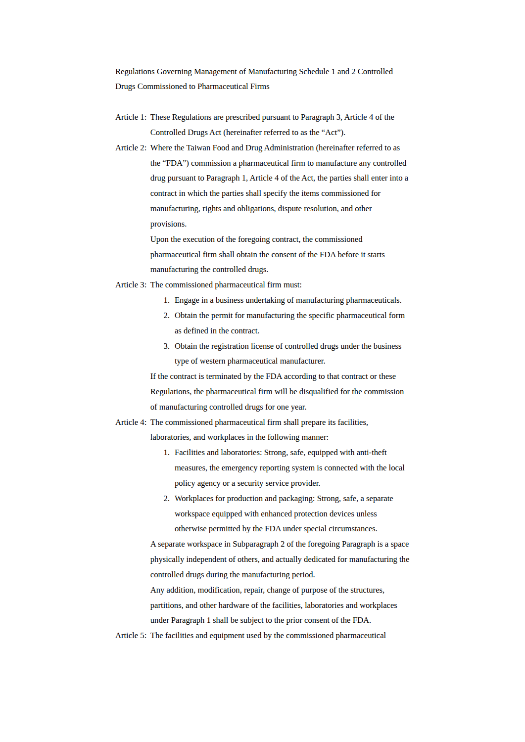Regulations Governing Management of Manufacturing Schedule 1 and 2 Controlled Drugs Commissioned to Pharmaceutical Firms
Article 1:
These Regulations are prescribed pursuant to Paragraph 3, Article 4 of the Controlled Drugs Act (hereinafter referred to as the “Act”).
Article 2:
Where the Taiwan Food and Drug Administration (hereinafter referred to as the “FDA”) commission a pharmaceutical firm to manufacture any controlled drug pursuant to Paragraph 1, Article 4 of the Act, the parties shall enter into a contract in which the parties shall specify the items commissioned for manufacturing, rights and obligations, dispute resolution, and other provisions.
Upon the execution of the foregoing contract, the commissioned pharmaceutical firm shall obtain the consent of the FDA before it starts manufacturing the controlled drugs.
Article 3:
The commissioned pharmaceutical firm must:
Engage in a business undertaking of manufacturing pharmaceuticals.
Obtain the permit for manufacturing the specific pharmaceutical form as defined in the contract.
Obtain the registration license of controlled drugs under the business type of western pharmaceutical manufacturer.
If the contract is terminated by the FDA according to that contract or these Regulations, the pharmaceutical firm will be disqualified for the commission of manufacturing controlled drugs for one year.
Article 4:
The commissioned pharmaceutical firm shall prepare its facilities, laboratories, and workplaces in the following manner:
Facilities and laboratories: Strong, safe, equipped with anti-theft measures, the emergency reporting system is connected with the local policy agency or a security service provider.
Workplaces for production and packaging: Strong, safe, a separate workspace equipped with enhanced protection devices unless otherwise permitted by the FDA under special circumstances.
A separate workspace in Subparagraph 2 of the foregoing Paragraph is a space physically independent of others, and actually dedicated for manufacturing the controlled drugs during the manufacturing period.
Any addition, modification, repair, change of purpose of the structures, partitions, and other hardware of the facilities, laboratories and workplaces under Paragraph 1 shall be subject to the prior consent of the FDA.
Article 5:
The facilities and equipment used by the commissioned pharmaceutical